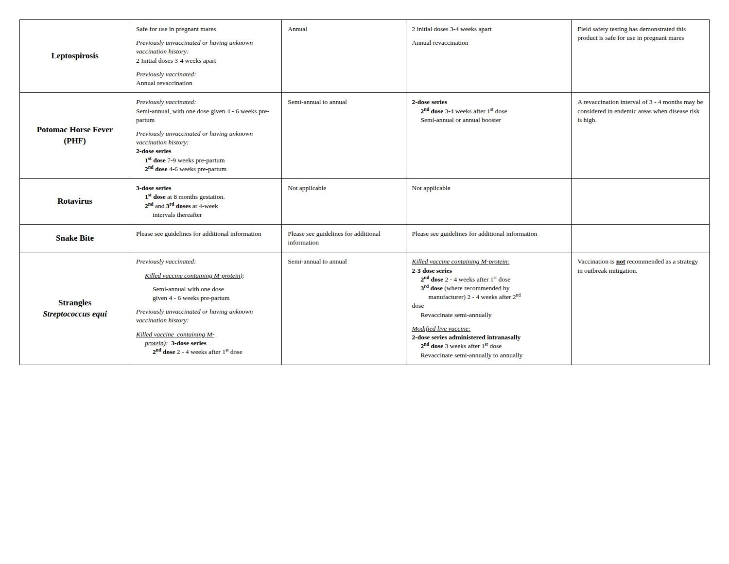| Leptospirosis | Safe for use in pregnant mares Previously unvaccinated or having unknown vaccination history: 2 Initial doses 3-4 weeks apart Previously vaccinated: Annual revaccination | Annual | 2 initial doses 3-4 weeks apart Annual revaccination | Field safety testing has demonstrated this product is safe for use in pregnant mares |
| Potomac Horse Fever (PHF) | Previously vaccinated: Semi-annual, with one dose given 4 - 6 weeks pre-partum Previously unvaccinated or having unknown vaccination history: 2-dose series 1 st dose 7-9 weeks pre-partum 2 nd dose 4-6 weeks pre-partum | Semi-annual to annual | 2-dose series 2 nd dose 3-4 weeks after 1 st dose Semi-annual or annual booster | A revaccination interval of 3 - 4 months may be considered in endemic areas when disease risk is high. |
| Rotavirus | 3-dose series 1 st dose at 8 months gestation. 2 nd and 3 rd doses at 4-week intervals thereafter | Not applicable | Not applicable | |
| Snake Bite | Please see guidelines for additional information | Please see guidelines for additional information | Please see guidelines for additional information | |
| Strangles Streptococcus equi | Previously vaccinated: Killed vaccine containing M-protein) : Semi-annual with one dose given 4 - 6 weeks pre-partum Previously unvaccinated or having unknown vaccination history: Killed vaccine containing M- protein) : 3-dose series 2 nd dose 2 - 4 weeks after 1 st dose | Semi-annual to annual | Killed vaccine containing M-protein: 2-3 dose series 2 nd dose 2 - 4 weeks after 1 st dose 3 rd dose (where recommended by manufacturer) 2 - 4 weeks after 2 nd dose Revaccinate semi-annually Modified live vaccine: 2-dose series administered intranasally 2 nd dose 3 weeks after 1 st dose Revaccinate semi-annually to annually | Vaccination is not recommended as a strategy in outbreak mitigation. |